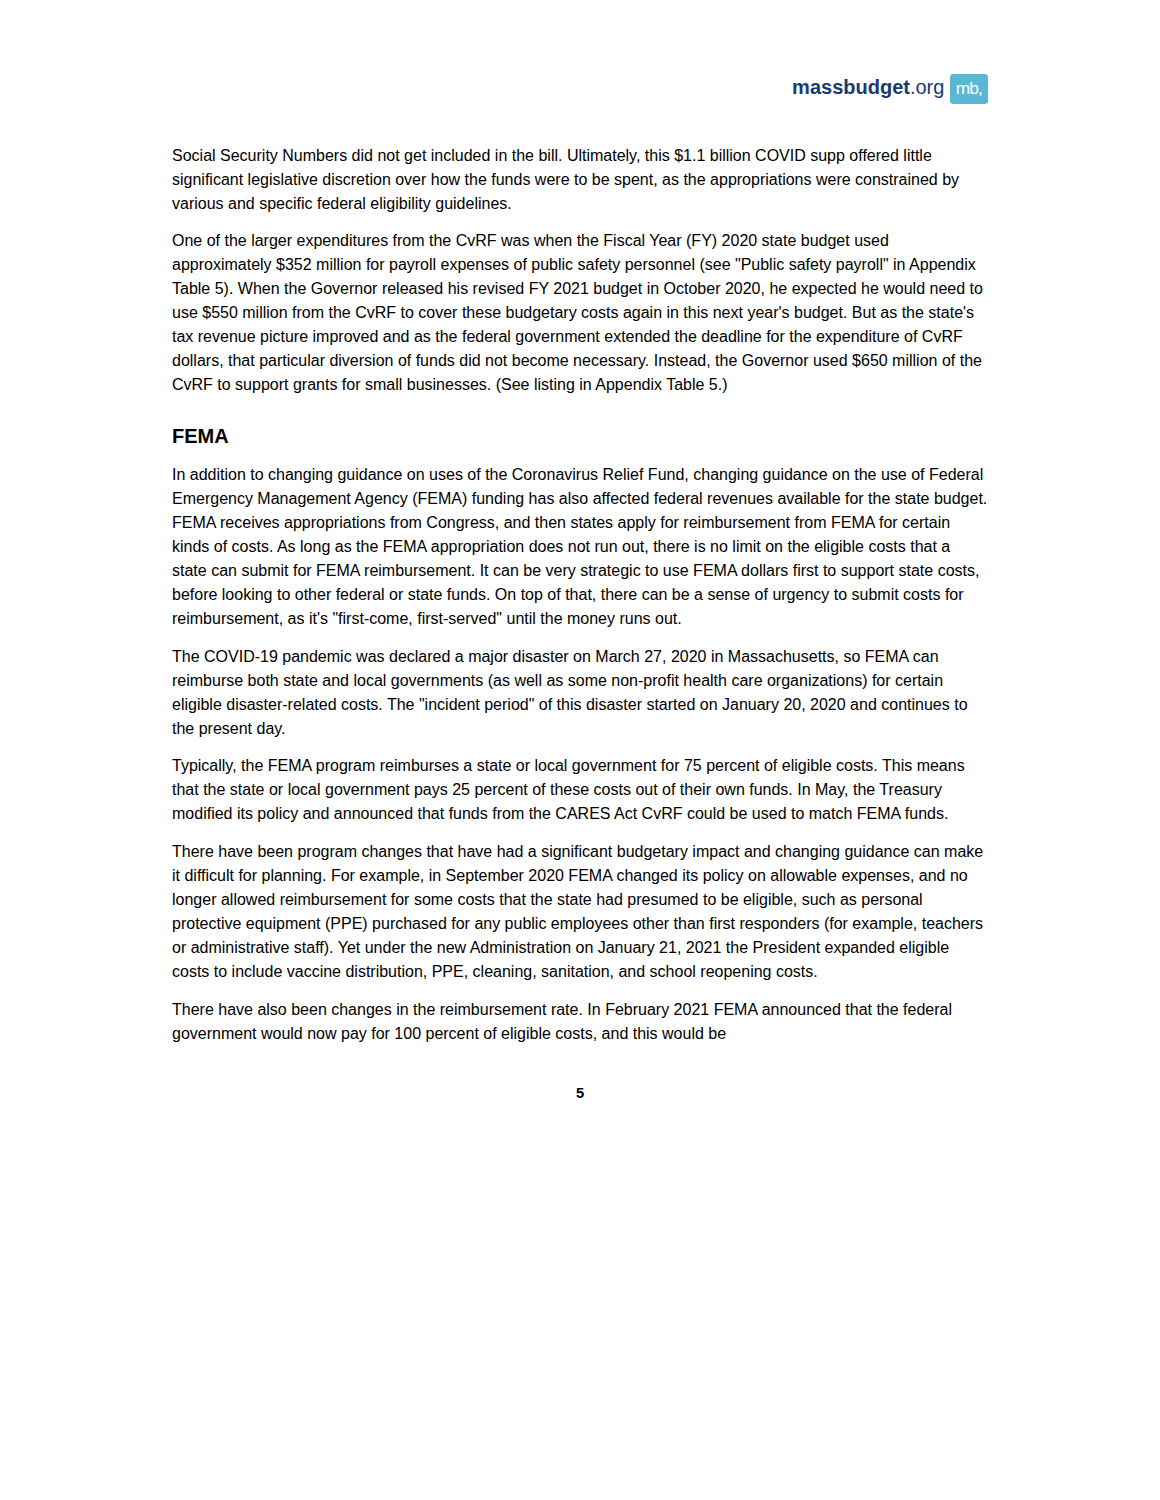mass budget.org mb,
Social Security Numbers did not get included in the bill. Ultimately, this $1.1 billion COVID supp offered little significant legislative discretion over how the funds were to be spent, as the appropriations were constrained by various and specific federal eligibility guidelines.
One of the larger expenditures from the CvRF was when the Fiscal Year (FY) 2020 state budget used approximately $352 million for payroll expenses of public safety personnel (see "Public safety payroll" in Appendix Table 5). When the Governor released his revised FY 2021 budget in October 2020, he expected he would need to use $550 million from the CvRF to cover these budgetary costs again in this next year's budget. But as the state's tax revenue picture improved and as the federal government extended the deadline for the expenditure of CvRF dollars, that particular diversion of funds did not become necessary. Instead, the Governor used $650 million of the CvRF to support grants for small businesses. (See listing in Appendix Table 5.)
FEMA
In addition to changing guidance on uses of the Coronavirus Relief Fund, changing guidance on the use of Federal Emergency Management Agency (FEMA) funding has also affected federal revenues available for the state budget. FEMA receives appropriations from Congress, and then states apply for reimbursement from FEMA for certain kinds of costs. As long as the FEMA appropriation does not run out, there is no limit on the eligible costs that a state can submit for FEMA reimbursement. It can be very strategic to use FEMA dollars first to support state costs, before looking to other federal or state funds. On top of that, there can be a sense of urgency to submit costs for reimbursement, as it's "first-come, first-served" until the money runs out.
The COVID-19 pandemic was declared a major disaster on March 27, 2020 in Massachusetts, so FEMA can reimburse both state and local governments (as well as some non-profit health care organizations) for certain eligible disaster-related costs. The "incident period" of this disaster started on January 20, 2020 and continues to the present day.
Typically, the FEMA program reimburses a state or local government for 75 percent of eligible costs. This means that the state or local government pays 25 percent of these costs out of their own funds. In May, the Treasury modified its policy and announced that funds from the CARES Act CvRF could be used to match FEMA funds.
There have been program changes that have had a significant budgetary impact and changing guidance can make it difficult for planning. For example, in September 2020 FEMA changed its policy on allowable expenses, and no longer allowed reimbursement for some costs that the state had presumed to be eligible, such as personal protective equipment (PPE) purchased for any public employees other than first responders (for example, teachers or administrative staff). Yet under the new Administration on January 21, 2021 the President expanded eligible costs to include vaccine distribution, PPE, cleaning, sanitation, and school reopening costs.
There have also been changes in the reimbursement rate. In February 2021 FEMA announced that the federal government would now pay for 100 percent of eligible costs, and this would be
5